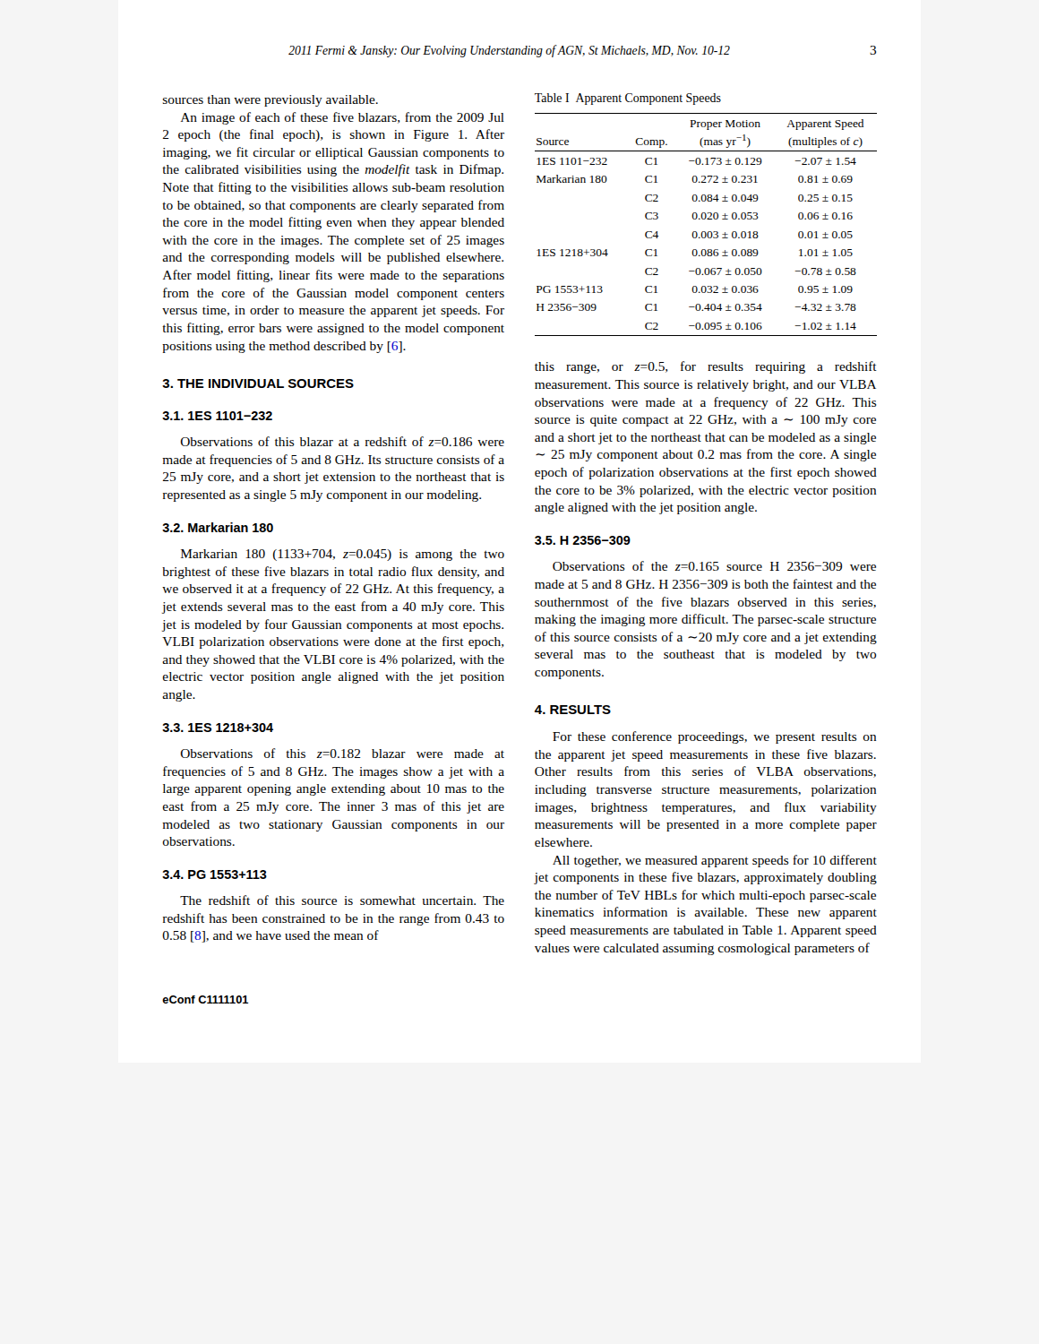2011 Fermi & Jansky: Our Evolving Understanding of AGN, St Michaels, MD, Nov. 10-12
3
sources than were previously available.
An image of each of these five blazars, from the 2009 Jul 2 epoch (the final epoch), is shown in Figure 1. After imaging, we fit circular or elliptical Gaussian components to the calibrated visibilities using the modelfit task in Difmap. Note that fitting to the visibilities allows sub-beam resolution to be obtained, so that components are clearly separated from the core in the model fitting even when they appear blended with the core in the images. The complete set of 25 images and the corresponding models will be published elsewhere. After model fitting, linear fits were made to the separations from the core of the Gaussian model component centers versus time, in order to measure the apparent jet speeds. For this fitting, error bars were assigned to the model component positions using the method described by [6].
3. THE INDIVIDUAL SOURCES
3.1. 1ES 1101−232
Observations of this blazar at a redshift of z=0.186 were made at frequencies of 5 and 8 GHz. Its structure consists of a 25 mJy core, and a short jet extension to the northeast that is represented as a single 5 mJy component in our modeling.
3.2. Markarian 180
Markarian 180 (1133+704, z=0.045) is among the two brightest of these five blazars in total radio flux density, and we observed it at a frequency of 22 GHz. At this frequency, a jet extends several mas to the east from a 40 mJy core. This jet is modeled by four Gaussian components at most epochs. VLBI polarization observations were done at the first epoch, and they showed that the VLBI core is 4% polarized, with the electric vector position angle aligned with the jet position angle.
3.3. 1ES 1218+304
Observations of this z=0.182 blazar were made at frequencies of 5 and 8 GHz. The images show a jet with a large apparent opening angle extending about 10 mas to the east from a 25 mJy core. The inner 3 mas of this jet are modeled as two stationary Gaussian components in our observations.
3.4. PG 1553+113
The redshift of this source is somewhat uncertain. The redshift has been constrained to be in the range from 0.43 to 0.58 [8], and we have used the mean of
Table I Apparent Component Speeds
| | | Proper Motion | Apparent Speed |
| --- | --- | --- | --- |
| Source | Comp. | (mas yr −1 ) | (multiples of c ) |
| 1ES 1101−232 | C1 | −0.173 ± 0.129 | −2.07 ± 1.54 |
| Markarian 180 | C1 | 0.272 ± 0.231 | 0.81 ± 0.69 |
| | C2 | 0.084 ± 0.049 | 0.25 ± 0.15 |
| | C3 | 0.020 ± 0.053 | 0.06 ± 0.16 |
| | C4 | 0.003 ± 0.018 | 0.01 ± 0.05 |
| 1ES 1218+304 | C1 | 0.086 ± 0.089 | 1.01 ± 1.05 |
| | C2 | −0.067 ± 0.050 | −0.78 ± 0.58 |
| PG 1553+113 | C1 | 0.032 ± 0.036 | 0.95 ± 1.09 |
| H 2356−309 | C1 | −0.404 ± 0.354 | −4.32 ± 3.78 |
| | C2 | −0.095 ± 0.106 | −1.02 ± 1.14 |
this range, or z=0.5, for results requiring a redshift measurement. This source is relatively bright, and our VLBA observations were made at a frequency of 22 GHz. This source is quite compact at 22 GHz, with a ∼ 100 mJy core and a short jet to the northeast that can be modeled as a single ∼ 25 mJy component about 0.2 mas from the core. A single epoch of polarization observations at the first epoch showed the core to be 3% polarized, with the electric vector position angle aligned with the jet position angle.
3.5. H 2356−309
Observations of the z=0.165 source H 2356−309 were made at 5 and 8 GHz. H 2356−309 is both the faintest and the southernmost of the five blazars observed in this series, making the imaging more difficult. The parsec-scale structure of this source consists of a ∼20 mJy core and a jet extending several mas to the southeast that is modeled by two components.
4. RESULTS
For these conference proceedings, we present results on the apparent jet speed measurements in these five blazars. Other results from this series of VLBA observations, including transverse structure measurements, polarization images, brightness temperatures, and flux variability measurements will be presented in a more complete paper elsewhere.
All together, we measured apparent speeds for 10 different jet components in these five blazars, approximately doubling the number of TeV HBLs for which multi-epoch parsec-scale kinematics information is available. These new apparent speed measurements are tabulated in Table 1. Apparent speed values were calculated assuming cosmological parameters of
eConf C1111101